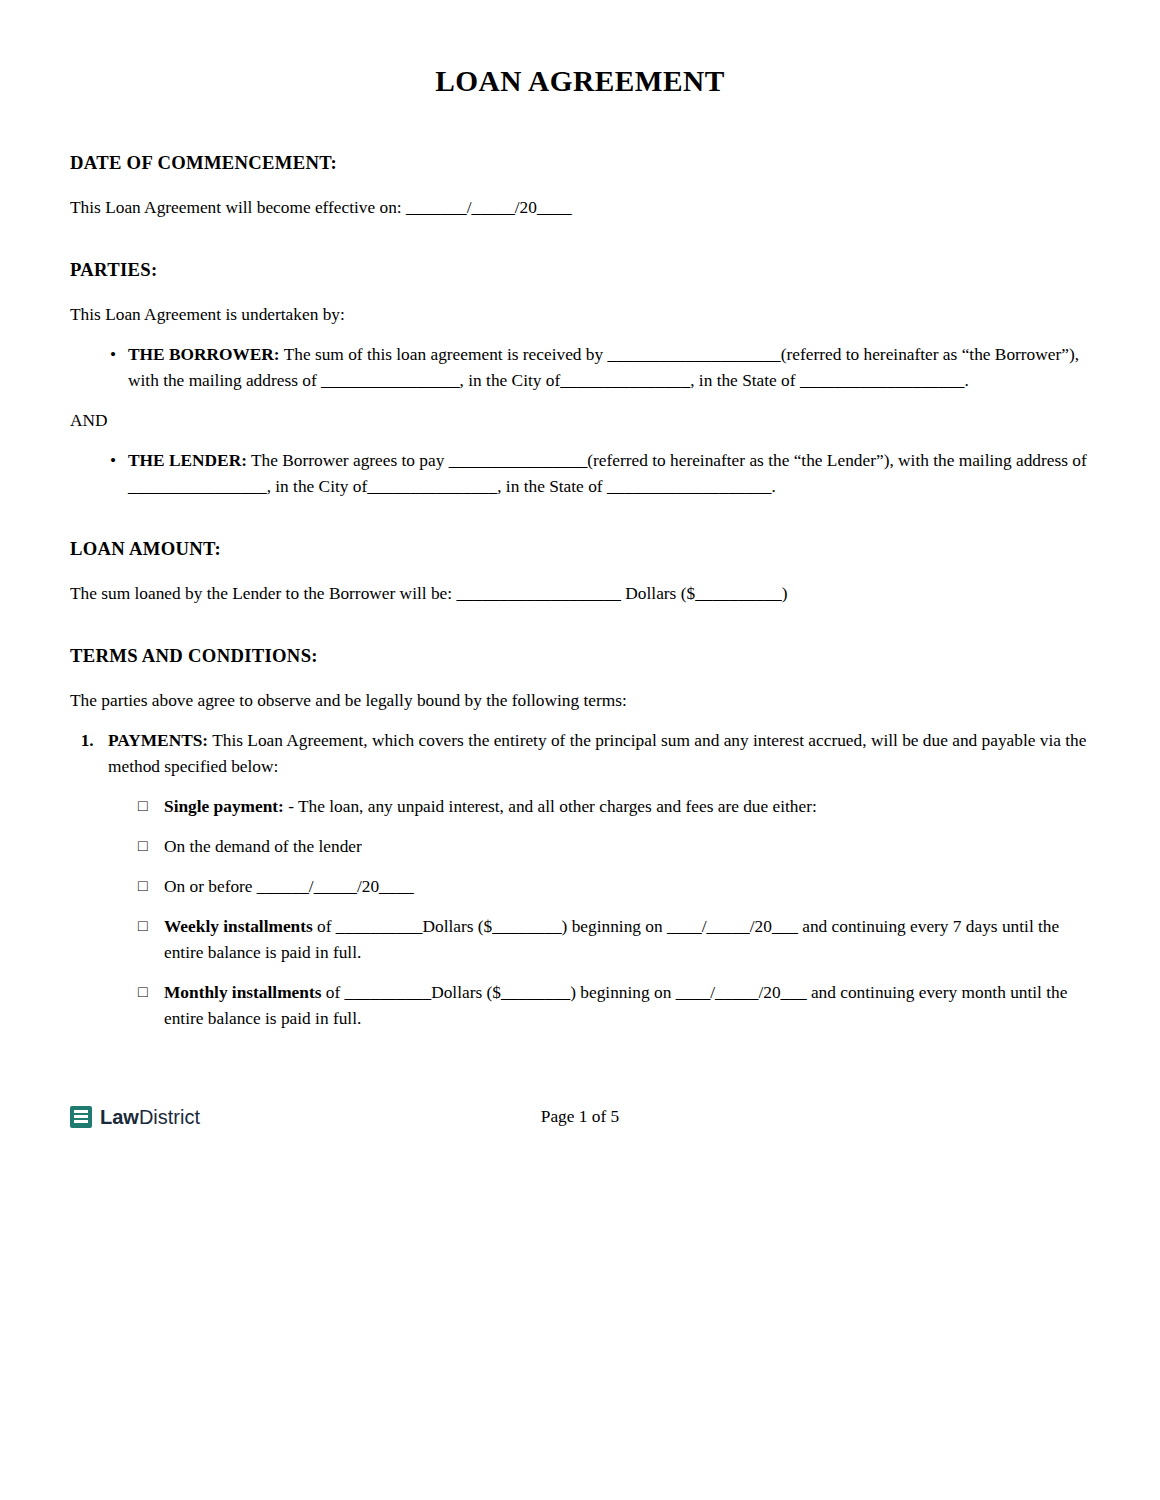LOAN AGREEMENT
DATE OF COMMENCEMENT:
This Loan Agreement will become effective on: _______/_____/20____
PARTIES:
This Loan Agreement is undertaken by:
THE BORROWER: The sum of this loan agreement is received by ____________________(referred to hereinafter as “the Borrower”), with the mailing address of ________________, in the City of_______________, in the State of ___________________.
AND
THE LENDER: The Borrower agrees to pay ________________(referred to hereinafter as the “the Lender”), with the mailing address of ________________, in the City of_______________, in the State of ___________________.
LOAN AMOUNT:
The sum loaned by the Lender to the Borrower will be: ___________________ Dollars ($__________)
TERMS AND CONDITIONS:
The parties above agree to observe and be legally bound by the following terms:
PAYMENTS: This Loan Agreement, which covers the entirety of the principal sum and any interest accrued, will be due and payable via the method specified below:
Single payment: - The loan, any unpaid interest, and all other charges and fees are due either:
On the demand of the lender
On or before ______/_____/20____
Weekly installments of __________Dollars ($________) beginning on ____/_____/20___ and continuing every 7 days until the entire balance is paid in full.
Monthly installments of __________Dollars ($________) beginning on ____/_____/20___ and continuing every month until the entire balance is paid in full.
Law District
Page 1 of 5